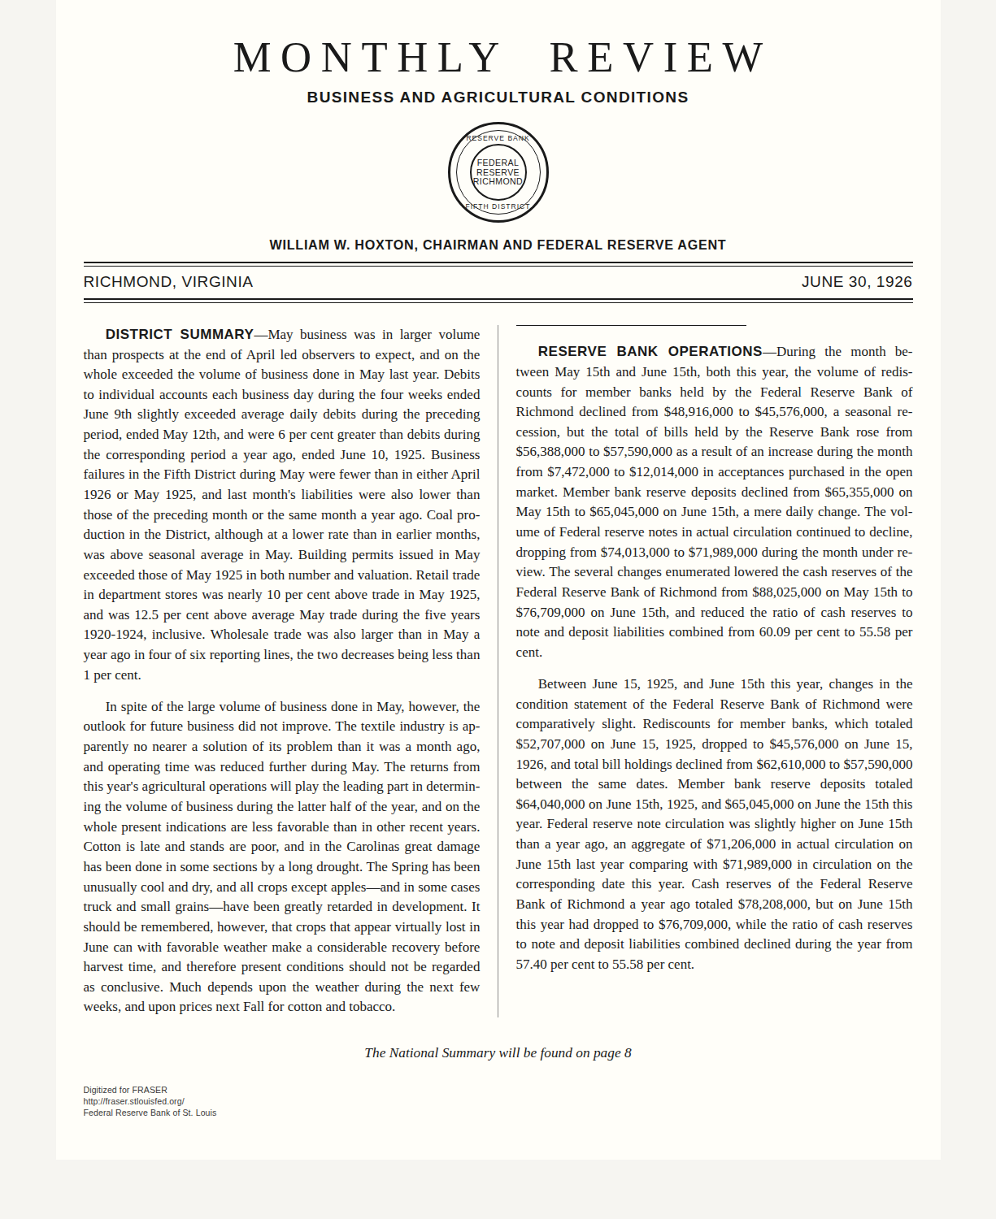MONTHLY REVIEW
BUSINESS AND AGRICULTURAL CONDITIONS
Reserve Bank FEDERAL
RESERVE
RICHMOND Fifth District
William W. Hoxton, Chairman and Federal Reserve Agent
RICHMOND, VIRGINIA JUNE 30, 1926
DISTRICT SUMMARY—May business was in larger volume than prospects at the end of April led observers to expect, and on the whole exceeded the volume of business done in May last year. Debits to individual accounts each business day during the four weeks ended June 9th slightly exceeded average daily debits during the preceding period, ended May 12th, and were 6 per cent greater than debits during the corresponding period a year ago, ended June 10, 1925. Business failures in the Fifth District during May were fewer than in either April 1926 or May 1925, and last month's liabilities were also lower than those of the preceding month or the same month a year ago. Coal production in the District, although at a lower rate than in earlier months, was above seasonal average in May. Building permits issued in May exceeded those of May 1925 in both number and valuation. Retail trade in department stores was nearly 10 per cent above trade in May 1925, and was 12.5 per cent above average May trade during the five years 1920-1924, inclusive. Wholesale trade was also larger than in May a year ago in four of six reporting lines, the two decreases being less than 1 per cent.
In spite of the large volume of business done in May, however, the outlook for future business did not improve. The textile industry is apparently no nearer a solution of its problem than it was a month ago, and operating time was reduced further during May. The returns from this year's agricultural operations will play the leading part in determining the volume of business during the latter half of the year, and on the whole present indications are less favorable than in other recent years. Cotton is late and stands are poor, and in the Carolinas great damage has been done in some sections by a long drought. The Spring has been unusually cool and dry, and all crops except apples—and in some cases truck and small grains—have been greatly retarded in development. It should be remembered, however, that crops that appear virtually lost in June can with favorable weather make a considerable recovery before harvest time, and therefore present conditions should not be regarded as conclusive. Much depends upon the weather during the next few weeks, and upon prices next Fall for cotton and tobacco.
RESERVE BANK OPERATIONS—During the month between May 15th and June 15th, both this year, the volume of rediscounts for member banks held by the Federal Reserve Bank of Richmond declined from $48,916,000 to $45,576,000, a seasonal recession, but the total of bills held by the Reserve Bank rose from $56,388,000 to $57,590,000 as a result of an increase during the month from $7,472,000 to $12,014,000 in acceptances purchased in the open market. Member bank reserve deposits declined from $65,355,000 on May 15th to $65,045,000 on June 15th, a mere daily change. The volume of Federal reserve notes in actual circulation continued to decline, dropping from $74,013,000 to $71,989,000 during the month under review. The several changes enumerated lowered the cash reserves of the Federal Reserve Bank of Richmond from $88,025,000 on May 15th to $76,709,000 on June 15th, and reduced the ratio of cash reserves to note and deposit liabilities combined from 60.09 per cent to 55.58 per cent.
Between June 15, 1925, and June 15th this year, changes in the condition statement of the Federal Reserve Bank of Richmond were comparatively slight. Rediscounts for member banks, which totaled $52,707,000 on June 15, 1925, dropped to $45,576,000 on June 15, 1926, and total bill holdings declined from $62,610,000 to $57,590,000 between the same dates. Member bank reserve deposits totaled $64,040,000 on June 15th, 1925, and $65,045,000 on June the 15th this year. Federal reserve note circulation was slightly higher on June 15th than a year ago, an aggregate of $71,206,000 in actual circulation on June 15th last year comparing with $71,989,000 in circulation on the corresponding date this year. Cash reserves of the Federal Reserve Bank of Richmond a year ago totaled $78,208,000, but on June 15th this year had dropped to $76,709,000, while the ratio of cash reserves to note and deposit liabilities combined declined during the year from 57.40 per cent to 55.58 per cent.
The National Summary will be found on page 8
Digitized for FRASER
http://fraser.stlouisfed.org/
Federal Reserve Bank of St. Louis